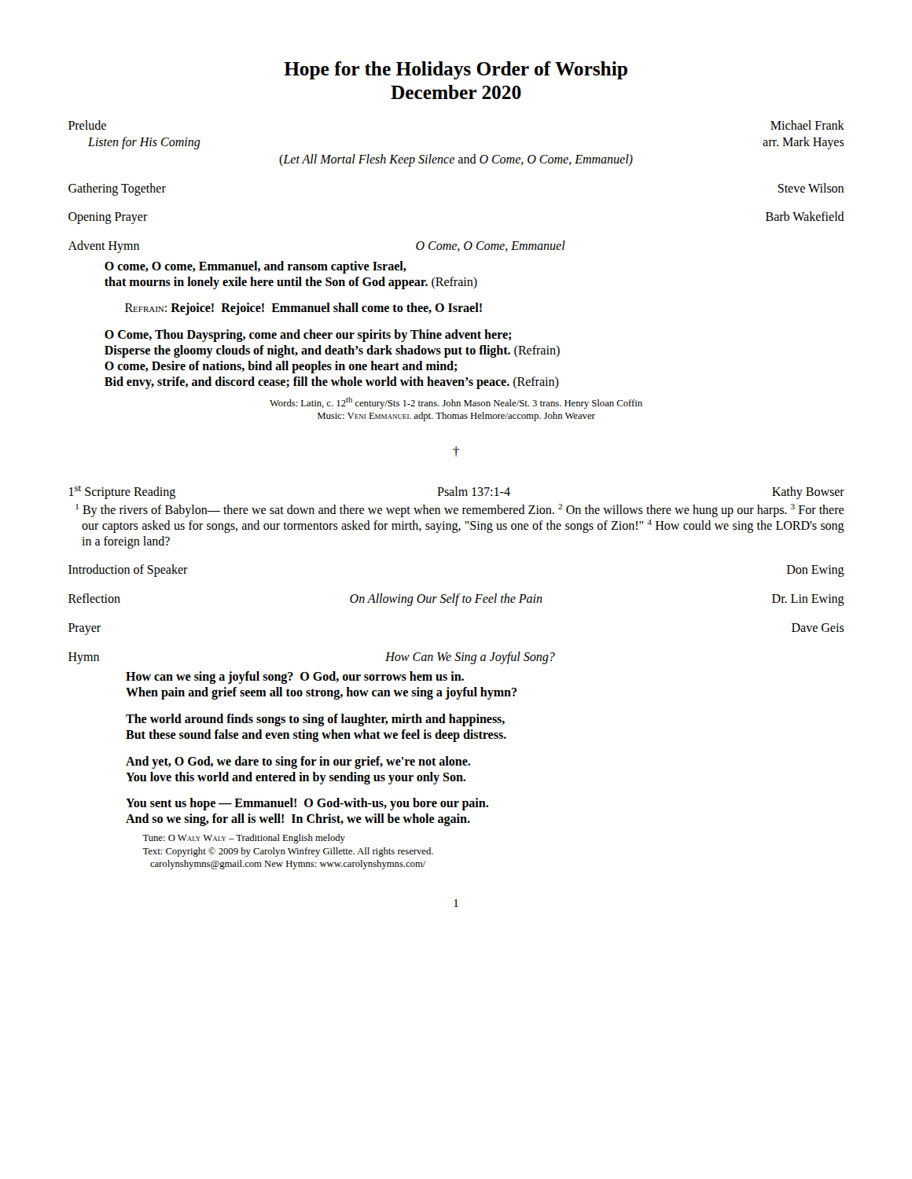Hope for the Holidays Order of WorshipDecember 2020
Prelude Michael Frank
Listen for His Coming arr. Mark Hayes
(Let All Mortal Flesh Keep Silence and O Come, O Come, Emmanuel)
Gathering Together Steve Wilson
Opening Prayer Barb Wakefield
Advent Hymn O Come, O Come, Emmanuel
O come, O come, Emmanuel, and ransom captive Israel,
that mourns in lonely exile here until the Son of God appear. (Refrain)
Refrain: Rejoice! Rejoice! Emmanuel shall come to thee, O Israel!
O Come, Thou Dayspring, come and cheer our spirits by Thine advent here;
Disperse the gloomy clouds of night, and death’s dark shadows put to flight. (Refrain)
O come, Desire of nations, bind all peoples in one heart and mind;
Bid envy, strife, and discord cease; fill the whole world with heaven’s peace. (Refrain)
Words: Latin, c. 12th century/Sts 1-2 trans. John Mason Neale/St. 3 trans. Henry Sloan Coffin
Music: Veni Emmanuel adpt. Thomas Helmore/accomp. John Weaver
†
1st Scripture Reading Psalm 137:1-4 Kathy Bowser
1 By the rivers of Babylon— there we sat down and there we wept when we remembered Zion. 2 On the willows there we hung up our harps. 3 For there our captors asked us for songs, and our tormentors asked for mirth, saying, "Sing us one of the songs of Zion!" 4 How could we sing the LORD's song in a foreign land?
Introduction of Speaker Don Ewing
Reflection On Allowing Our Self to Feel the Pain Dr. Lin Ewing
Prayer Dave Geis
Hymn How Can We Sing a Joyful Song?
How can we sing a joyful song? O God, our sorrows hem us in.
When pain and grief seem all too strong, how can we sing a joyful hymn?
The world around finds songs to sing of laughter, mirth and happiness,
But these sound false and even sting when what we feel is deep distress.
And yet, O God, we dare to sing for in our grief, we're not alone.
You love this world and entered in by sending us your only Son.
You sent us hope — Emmanuel! O God-with-us, you bore our pain.
And so we sing, for all is well! In Christ, we will be whole again.
Tune: O Waly Waly – Traditional English melody
Text: Copyright © 2009 by Carolyn Winfrey Gillette. All rights reserved.
carolynshymns@gmail.com New Hymns: www.carolynshymns.com/
1